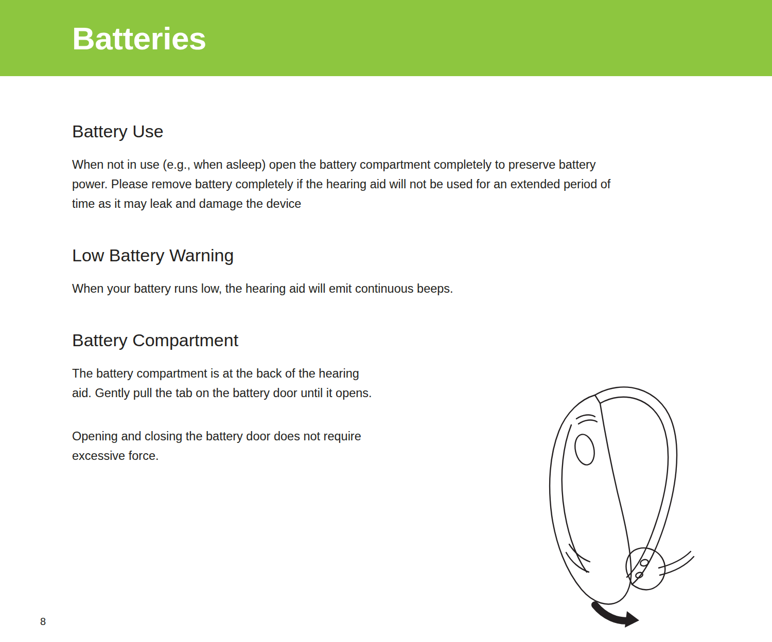Batteries
Battery Use
When not in use (e.g., when asleep) open the battery compartment completely to preserve battery power. Please remove battery completely if the hearing aid will not be used for an extended period of time as it may leak and damage the device
Low Battery Warning
When your battery runs low, the hearing aid will emit continuous beeps.
Battery Compartment
The battery compartment is at the back of the hearing aid. Gently pull the tab on the battery door until it opens.
Opening and closing the battery door does not require excessive force.
8